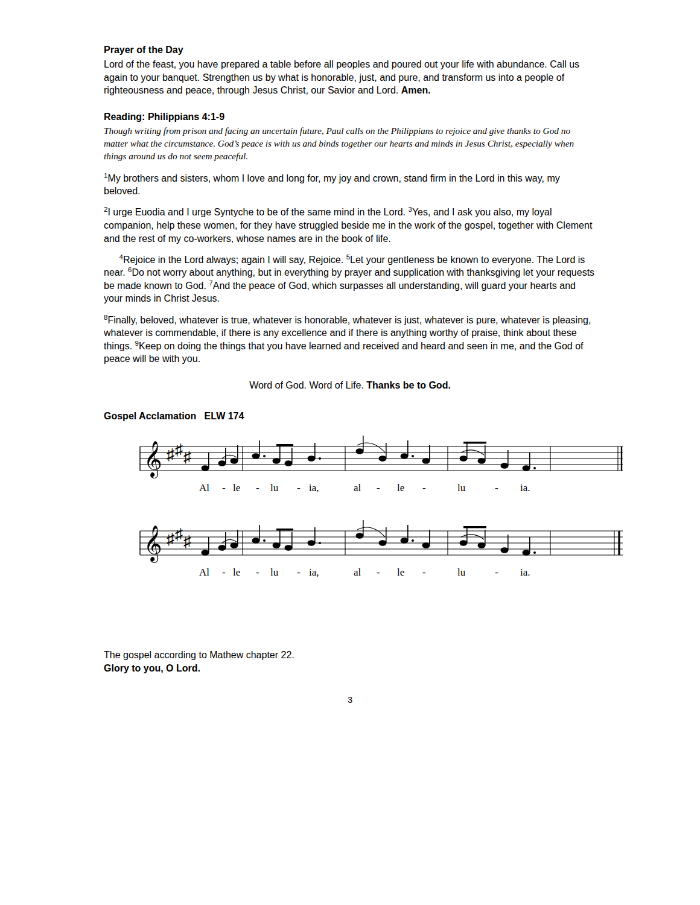Prayer of the Day
Lord of the feast, you have prepared a table before all peoples and poured out your life with abundance. Call us again to your banquet. Strengthen us by what is honorable, just, and pure, and transform us into a people of righteousness and peace, through Jesus Christ, our Savior and Lord. Amen.
Reading: Philippians 4:1-9
Though writing from prison and facing an uncertain future, Paul calls on the Philippians to rejoice and give thanks to God no matter what the circumstance. God’s peace is with us and binds together our hearts and minds in Jesus Christ, especially when things around us do not seem peaceful.
1 My brothers and sisters, whom I love and long for, my joy and crown, stand firm in the Lord in this way, my beloved.
2 I urge Euodia and I urge Syntyche to be of the same mind in the Lord. 3 Yes, and I ask you also, my loyal companion, help these women, for they have struggled beside me in the work of the gospel, together with Clement and the rest of my co-workers, whose names are in the book of life.
4 Rejoice in the Lord always; again I will say, Rejoice. 5 Let your gentleness be known to everyone. The Lord is near. 6 Do not worry about anything, but in everything by prayer and supplication with thanksgiving let your requests be made known to God. 7 And the peace of God, which surpasses all understanding, will guard your hearts and your minds in Christ Jesus.
8 Finally, beloved, whatever is true, whatever is honorable, whatever is just, whatever is pure, whatever is pleasing, whatever is commendable, if there is any excellence and if there is anything worthy of praise, think about these things. 9 Keep on doing the things that you have learned and received and heard and seen in me, and the God of peace will be with you.
Word of God. Word of Life. Thanks be to God.
Gospel Acclamation ELW 174
𝄞 ♯ ♯ ♯ Al - le - lu - ia, al - le - lu - ia. 𝄞 ♯ ♯ ♯ Al - le - lu - ia, al - le - lu - ia.
The gospel according to Mathew chapter 22.
Glory to you, O Lord.
3